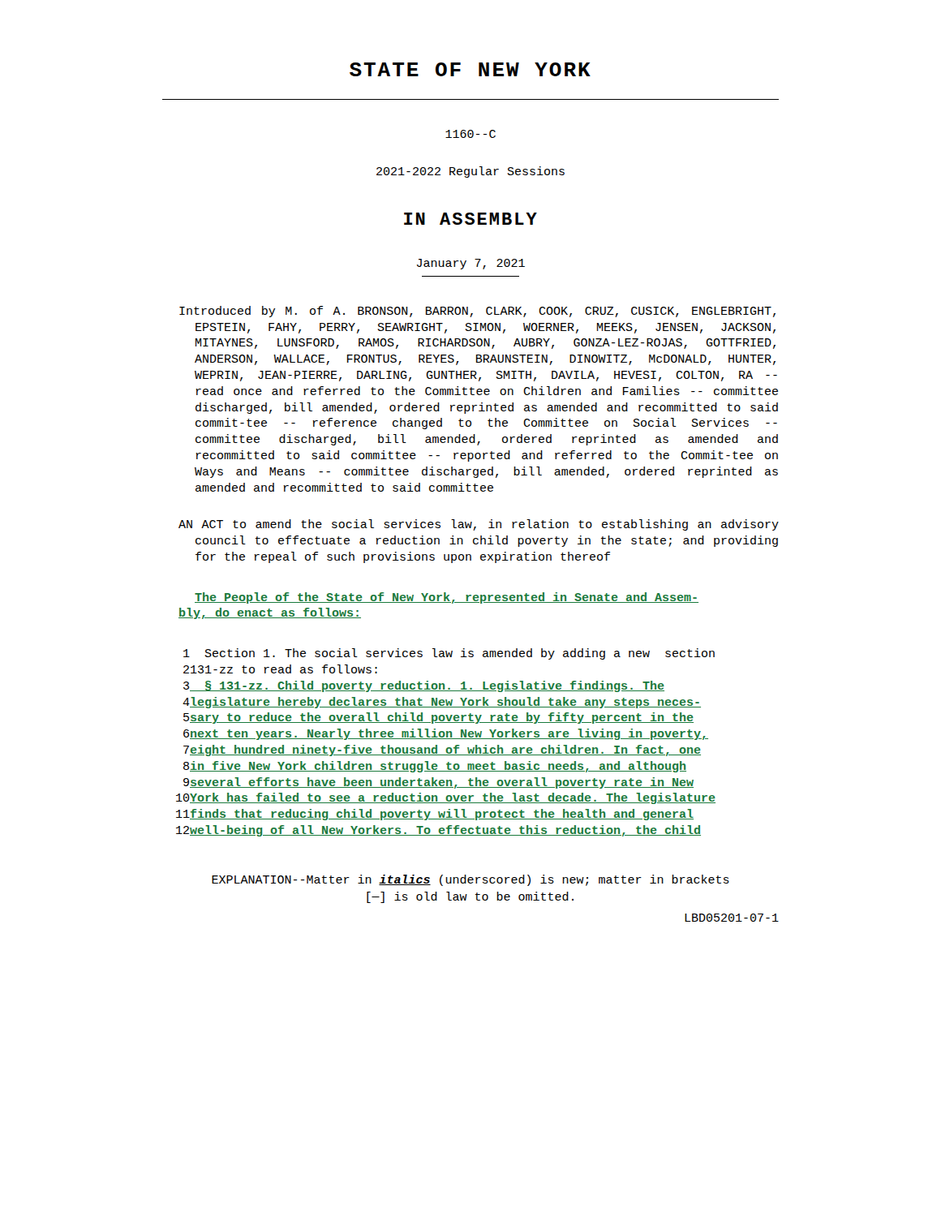STATE OF NEW YORK
1160--C
2021-2022 Regular Sessions
IN ASSEMBLY
January 7, 2021
Introduced by M. of A. BRONSON, BARRON, CLARK, COOK, CRUZ, CUSICK, ENGLEBRIGHT, EPSTEIN, FAHY, PERRY, SEAWRIGHT, SIMON, WOERNER, MEEKS, JENSEN, JACKSON, MITAYNES, LUNSFORD, RAMOS, RICHARDSON, AUBRY, GONZA-LEZ-ROJAS, GOTTFRIED, ANDERSON, WALLACE, FRONTUS, REYES, BRAUNSTEIN, DINOWITZ, McDONALD, HUNTER, WEPRIN, JEAN-PIERRE, DARLING, GUNTHER, SMITH, DAVILA, HEVESI, COLTON, RA -- read once and referred to the Committee on Children and Families -- committee discharged, bill amended, ordered reprinted as amended and recommitted to said commit-tee -- reference changed to the Committee on Social Services -- committee discharged, bill amended, ordered reprinted as amended and recommitted to said committee -- reported and referred to the Commit-tee on Ways and Means -- committee discharged, bill amended, ordered reprinted as amended and recommitted to said committee
AN ACT to amend the social services law, in relation to establishing an advisory council to effectuate a reduction in child poverty in the state; and providing for the repeal of such provisions upon expiration thereof
The People of the State of New York, represented in Senate and Assem-
bly, do enact as follows:
| 1 | Section 1. The social services law is amended by adding a new section |
| 2 | 131-zz to read as follows: |
| 3 | § 131-zz. Child poverty reduction. 1. Legislative findings. The |
| 4 | legislature hereby declares that New York should take any steps neces- |
| 5 | sary to reduce the overall child poverty rate by fifty percent in the |
| 6 | next ten years. Nearly three million New Yorkers are living in poverty, |
| 7 | eight hundred ninety-five thousand of which are children. In fact, one |
| 8 | in five New York children struggle to meet basic needs, and although |
| 9 | several efforts have been undertaken, the overall poverty rate in New |
| 10 | York has failed to see a reduction over the last decade. The legislature |
| 11 | finds that reducing child poverty will protect the health and general |
| 12 | well-being of all New Yorkers. To effectuate this reduction, the child |
EXPLANATION--Matter in italics (underscored) is new; matter in brackets
[ ] is old law to be omitted.
LBD05201-07-1